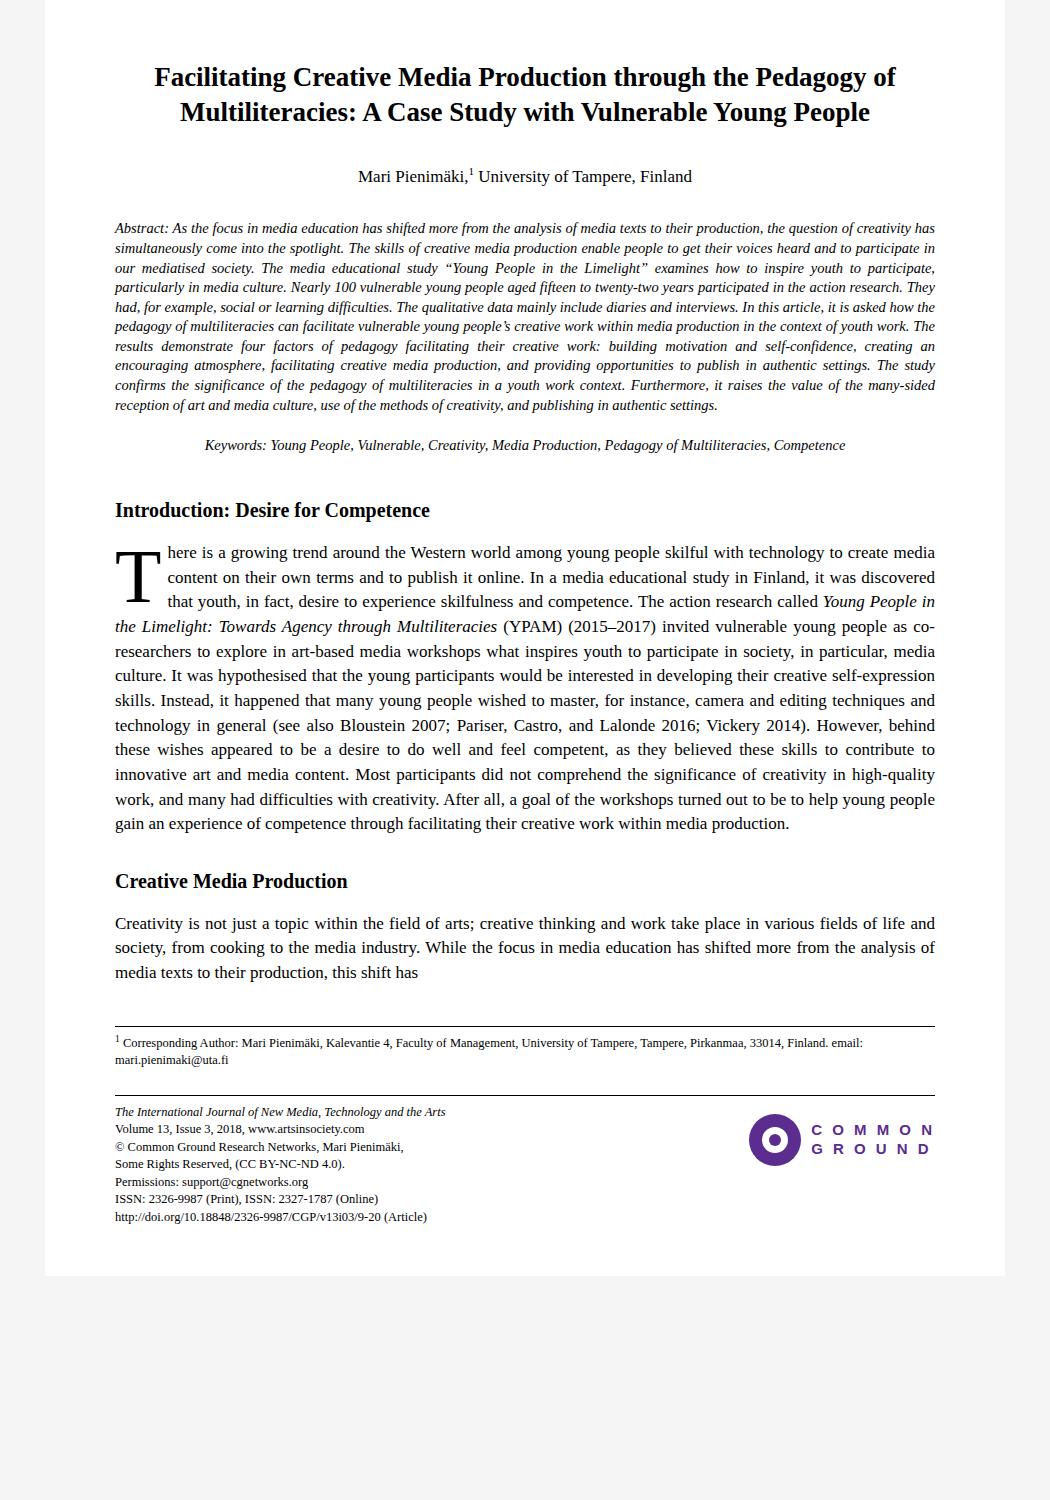Facilitating Creative Media Production through the Pedagogy of Multiliteracies: A Case Study with Vulnerable Young People
Mari Pienimäki,1 University of Tampere, Finland
Abstract: As the focus in media education has shifted more from the analysis of media texts to their production, the question of creativity has simultaneously come into the spotlight. The skills of creative media production enable people to get their voices heard and to participate in our mediatised society. The media educational study “Young People in the Limelight” examines how to inspire youth to participate, particularly in media culture. Nearly 100 vulnerable young people aged fifteen to twenty-two years participated in the action research. They had, for example, social or learning difficulties. The qualitative data mainly include diaries and interviews. In this article, it is asked how the pedagogy of multiliteracies can facilitate vulnerable young people’s creative work within media production in the context of youth work. The results demonstrate four factors of pedagogy facilitating their creative work: building motivation and self-confidence, creating an encouraging atmosphere, facilitating creative media production, and providing opportunities to publish in authentic settings. The study confirms the significance of the pedagogy of multiliteracies in a youth work context. Furthermore, it raises the value of the many-sided reception of art and media culture, use of the methods of creativity, and publishing in authentic settings.
Keywords: Young People, Vulnerable, Creativity, Media Production, Pedagogy of Multiliteracies, Competence
Introduction: Desire for Competence
There is a growing trend around the Western world among young people skilful with technology to create media content on their own terms and to publish it online. In a media educational study in Finland, it was discovered that youth, in fact, desire to experience skilfulness and competence. The action research called Young People in the Limelight: Towards Agency through Multiliteracies (YPAM) (2015–2017) invited vulnerable young people as co-researchers to explore in art-based media workshops what inspires youth to participate in society, in particular, media culture. It was hypothesised that the young participants would be interested in developing their creative self-expression skills. Instead, it happened that many young people wished to master, for instance, camera and editing techniques and technology in general (see also Bloustein 2007; Pariser, Castro, and Lalonde 2016; Vickery 2014). However, behind these wishes appeared to be a desire to do well and feel competent, as they believed these skills to contribute to innovative art and media content. Most participants did not comprehend the significance of creativity in high-quality work, and many had difficulties with creativity. After all, a goal of the workshops turned out to be to help young people gain an experience of competence through facilitating their creative work within media production.
Creative Media Production
Creativity is not just a topic within the field of arts; creative thinking and work take place in various fields of life and society, from cooking to the media industry. While the focus in media education has shifted more from the analysis of media texts to their production, this shift has
1 Corresponding Author: Mari Pienimäki, Kalevantie 4, Faculty of Management, University of Tampere, Tampere, Pirkanmaa, 33014, Finland. email: mari.pienimaki@uta.fi
The International Journal of New Media, Technology and the Arts
Volume 13, Issue 3, 2018, www.artsinsociety.com
© Common Ground Research Networks, Mari Pienimäki,
Some Rights Reserved, (CC BY-NC-ND 4.0).
Permissions: support@cgnetworks.org
ISSN: 2326-9987 (Print), ISSN: 2327-1787 (Online)
http://doi.org/10.18848/2326-9987/CGP/v13i03/9-20 (Article)
C O M M O N
G R O U N D